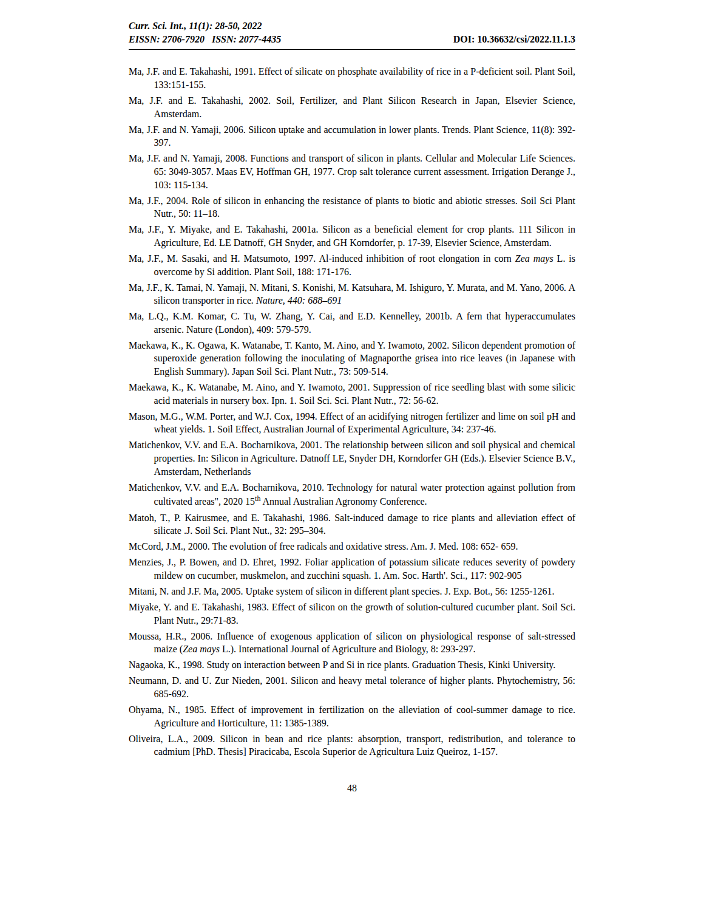Curr. Sci. Int., 11(1): 28-50, 2022
EISSN: 2706-7920 ISSN: 2077-4435 DOI: 10.36632/csi/2022.11.1.3
Ma, J.F. and E. Takahashi, 1991. Effect of silicate on phosphate availability of rice in a P-deficient soil. Plant Soil, 133:151-155.
Ma, J.F. and E. Takahashi, 2002. Soil, Fertilizer, and Plant Silicon Research in Japan, Elsevier Science, Amsterdam.
Ma, J.F. and N. Yamaji, 2006. Silicon uptake and accumulation in lower plants. Trends. Plant Science, 11(8): 392-397.
Ma, J.F. and N. Yamaji, 2008. Functions and transport of silicon in plants. Cellular and Molecular Life Sciences. 65: 3049-3057. Maas EV, Hoffman GH, 1977. Crop salt tolerance current assessment. Irrigation Derange J., 103: 115-134.
Ma, J.F., 2004. Role of silicon in enhancing the resistance of plants to biotic and abiotic stresses. Soil Sci Plant Nutr., 50: 11–18.
Ma, J.F., Y. Miyake, and E. Takahashi, 2001a. Silicon as a beneficial element for crop plants. 111 Silicon in Agriculture, Ed. LE Datnoff, GH Snyder, and GH Korndorfer, p. 17-39, Elsevier Science, Amsterdam.
Ma, J.F., M. Sasaki, and H. Matsumoto, 1997. Al-induced inhibition of root elongation in corn Zea mays L. is overcome by Si addition. Plant Soil, 188: 171-176.
Ma, J.F., K. Tamai, N. Yamaji, N. Mitani, S. Konishi, M. Katsuhara, M. Ishiguro, Y. Murata, and M. Yano, 2006. A silicon transporter in rice. Nature, 440: 688–691
Ma, L.Q., K.M. Komar, C. Tu, W. Zhang, Y. Cai, and E.D. Kennelley, 2001b. A fern that hyperaccumulates arsenic. Nature (London), 409: 579-579.
Maekawa, K., K. Ogawa, K. Watanabe, T. Kanto, M. Aino, and Y. Iwamoto, 2002. Silicon dependent promotion of superoxide generation following the inoculating of Magnaporthe grisea into rice leaves (in Japanese with English Summary). Japan Soil Sci. Plant Nutr., 73: 509-514.
Maekawa, K., K. Watanabe, M. Aino, and Y. Iwamoto, 2001. Suppression of rice seedling blast with some silicic acid materials in nursery box. Ipn. 1. Soil Sci. Sci. Plant Nutr., 72: 56-62.
Mason, M.G., W.M. Porter, and W.J. Cox, 1994. Effect of an acidifying nitrogen fertilizer and lime on soil pH and wheat yields. 1. Soil Effect, Australian Journal of Experimental Agriculture, 34: 237-46.
Matichenkov, V.V. and E.A. Bocharnikova, 2001. The relationship between silicon and soil physical and chemical properties. In: Silicon in Agriculture. Datnoff LE, Snyder DH, Korndorfer GH (Eds.). Elsevier Science B.V., Amsterdam, Netherlands
Matichenkov, V.V. and E.A. Bocharnikova, 2010. Technology for natural water protection against pollution from cultivated areas", 2020 15th Annual Australian Agronomy Conference.
Matoh, T., P. Kairusmee, and E. Takahashi, 1986. Salt-induced damage to rice plants and alleviation effect of silicate .J. Soil Sci. Plant Nut., 32: 295–304.
McCord, J.M., 2000. The evolution of free radicals and oxidative stress. Am. J. Med. 108: 652- 659.
Menzies, J., P. Bowen, and D. Ehret, 1992. Foliar application of potassium silicate reduces severity of powdery mildew on cucumber, muskmelon, and zucchini squash. 1. Am. Soc. Harth'. Sci., 117: 902-905
Mitani, N. and J.F. Ma, 2005. Uptake system of silicon in different plant species. J. Exp. Bot., 56: 1255-1261.
Miyake, Y. and E. Takahashi, 1983. Effect of silicon on the growth of solution-cultured cucumber plant. Soil Sci. Plant Nutr., 29:71-83.
Moussa, H.R., 2006. Influence of exogenous application of silicon on physiological response of salt-stressed maize (Zea mays L.). International Journal of Agriculture and Biology, 8: 293-297.
Nagaoka, K., 1998. Study on interaction between P and Si in rice plants. Graduation Thesis, Kinki University.
Neumann, D. and U. Zur Nieden, 2001. Silicon and heavy metal tolerance of higher plants. Phytochemistry, 56: 685-692.
Ohyama, N., 1985. Effect of improvement in fertilization on the alleviation of cool-summer damage to rice. Agriculture and Horticulture, 11: 1385-1389.
Oliveira, L.A., 2009. Silicon in bean and rice plants: absorption, transport, redistribution, and tolerance to cadmium [PhD. Thesis] Piracicaba, Escola Superior de Agricultura Luiz Queiroz, 1-157.
48